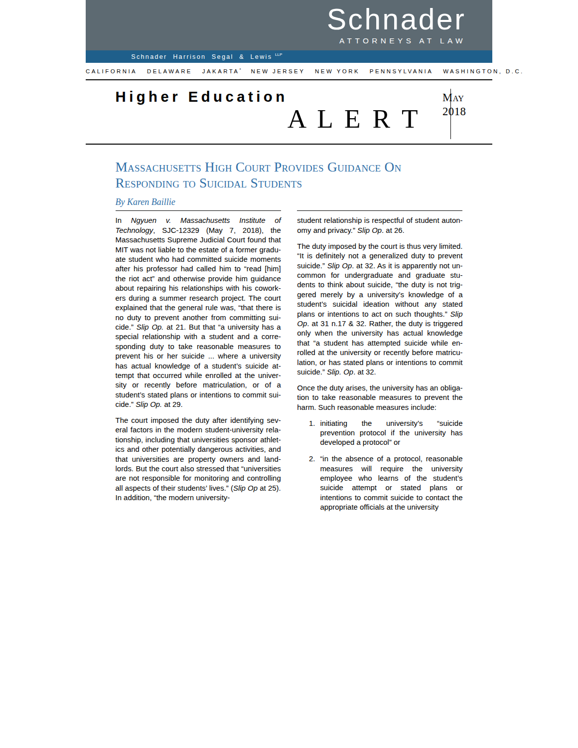Schnader
ATTORNEYS AT LAW
Schnader Harrison Segal & Lewis LLP
CALIFORNIA DELAWARE JAKARTA* NEW JERSEY NEW YORK PENNSYLVANIA WASHINGTON, D.C.
Higher Education
A L E R T
MAY 2018
Massachusetts High Court Provides Guidance On Responding to Suicidal Students
By Karen Baillie
In Ngyuen v. Massachusetts Institute of Technology, SJC-12329 (May 7, 2018), the Massachusetts Supreme Judicial Court found that MIT was not liable to the estate of a former graduate student who had committed suicide moments after his professor had called him to “read [him] the riot act” and otherwise provide him guidance about repairing his relationships with his coworkers during a summer research project. The court explained that the general rule was, “that there is no duty to prevent another from committing suicide.” Slip Op. at 21. But that “a university has a special relationship with a student and a corresponding duty to take reasonable measures to prevent his or her suicide ... where a university has actual knowledge of a student’s suicide attempt that occurred while enrolled at the university or recently before matriculation, or of a student’s stated plans or intentions to commit suicide.” Slip Op. at 29.
The court imposed the duty after identifying several factors in the modern student-university relationship, including that universities sponsor athletics and other potentially dangerous activities, and that universities are property owners and landlords. But the court also stressed that “universities are not responsible for monitoring and controlling all aspects of their students’ lives.” (Slip Op at 25). In addition, “the modern university-
student relationship is respectful of student autonomy and privacy.” Slip Op. at 26.
The duty imposed by the court is thus very limited. “It is definitely not a generalized duty to prevent suicide.” Slip Op. at 32. As it is apparently not uncommon for undergraduate and graduate students to think about suicide, “the duty is not triggered merely by a university’s knowledge of a student’s suicidal ideation without any stated plans or intentions to act on such thoughts.” Slip Op. at 31 n.17 & 32. Rather, the duty is triggered only when the university has actual knowledge that “a student has attempted suicide while enrolled at the university or recently before matriculation, or has stated plans or intentions to commit suicide.” Slip. Op. at 32.
Once the duty arises, the university has an obligation to take reasonable measures to prevent the harm. Such reasonable measures include:
initiating the university’s “suicide prevention protocol if the university has developed a protocol” or
“in the absence of a protocol, reasonable measures will require the university employee who learns of the student’s suicide attempt or stated plans or intentions to commit suicide to contact the appropriate officials at the university